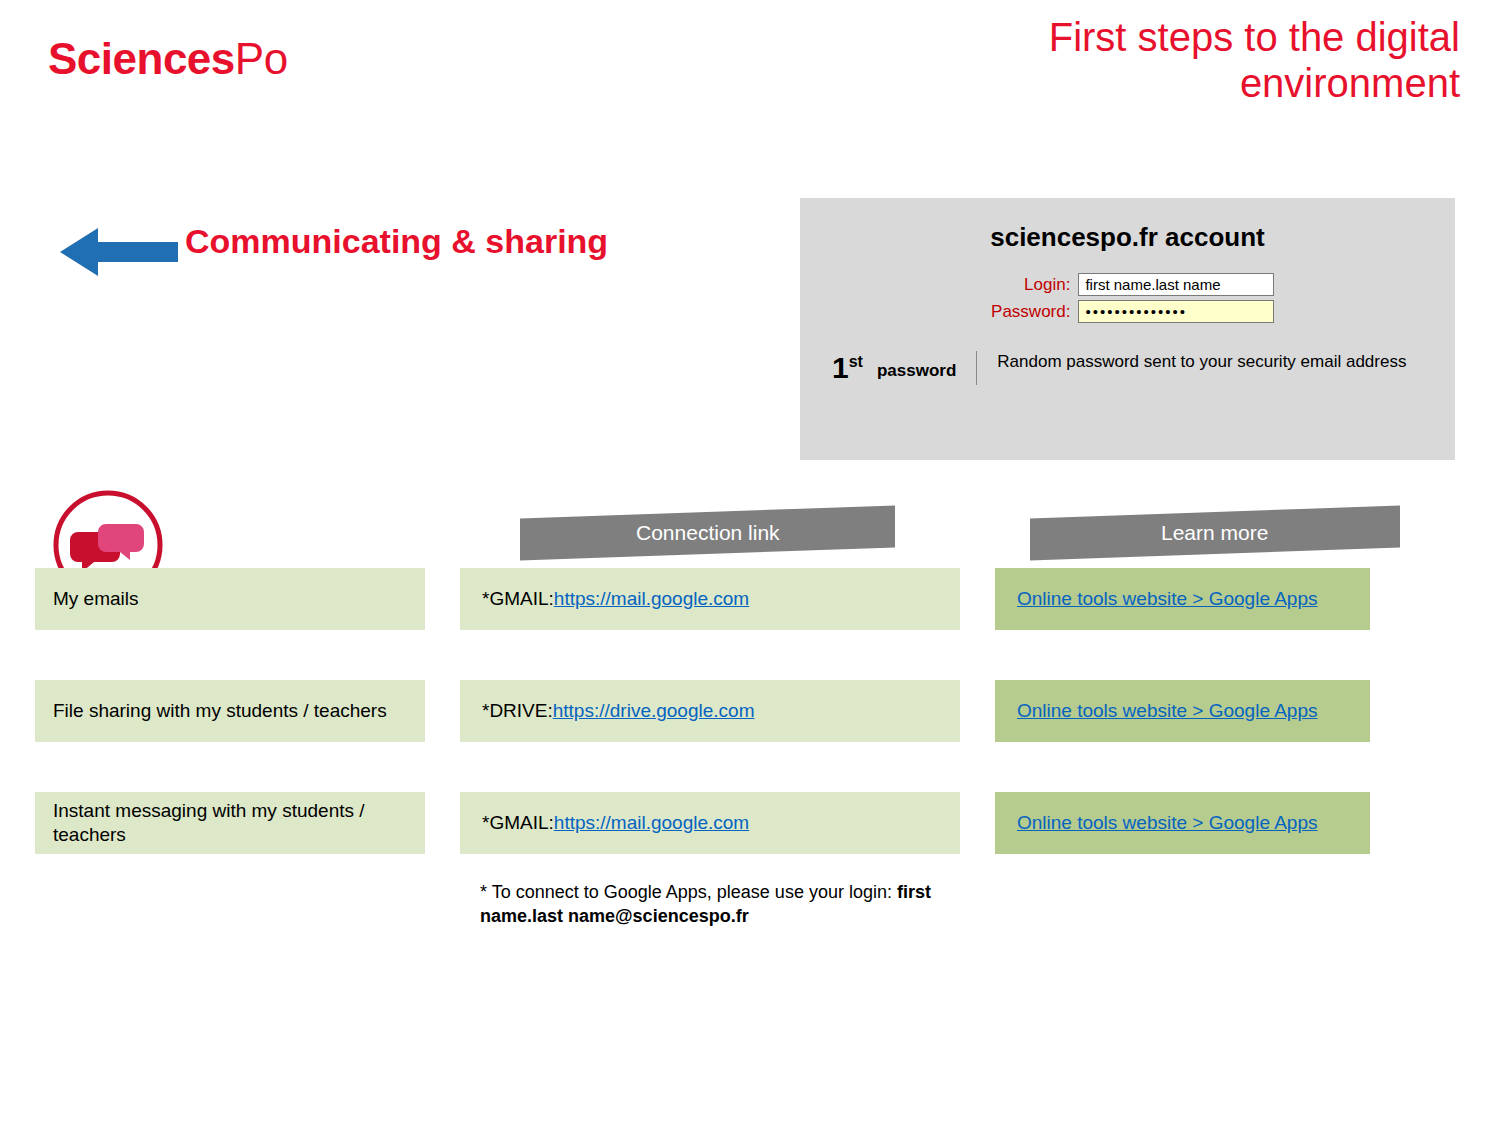Sciences Po
First steps to the digital
environment
Communicating & sharing
sciencespo.fr account
| Login: | first name.last name |
| Password: | •••••••••••••• |
1st
password
Random password sent to your security email address
Connection link
Learn more
My emails
*GMAIL: https://mail.google.com
Online tools website > Google Apps
File sharing with my students / teachers
*DRIVE: https://drive.google.com
Online tools website > Google Apps
Instant messaging with my students / teachers
*GMAIL: https://mail.google.com
Online tools website > Google Apps
* To connect to Google Apps, please use your login: first name.last name@sciencespo.fr